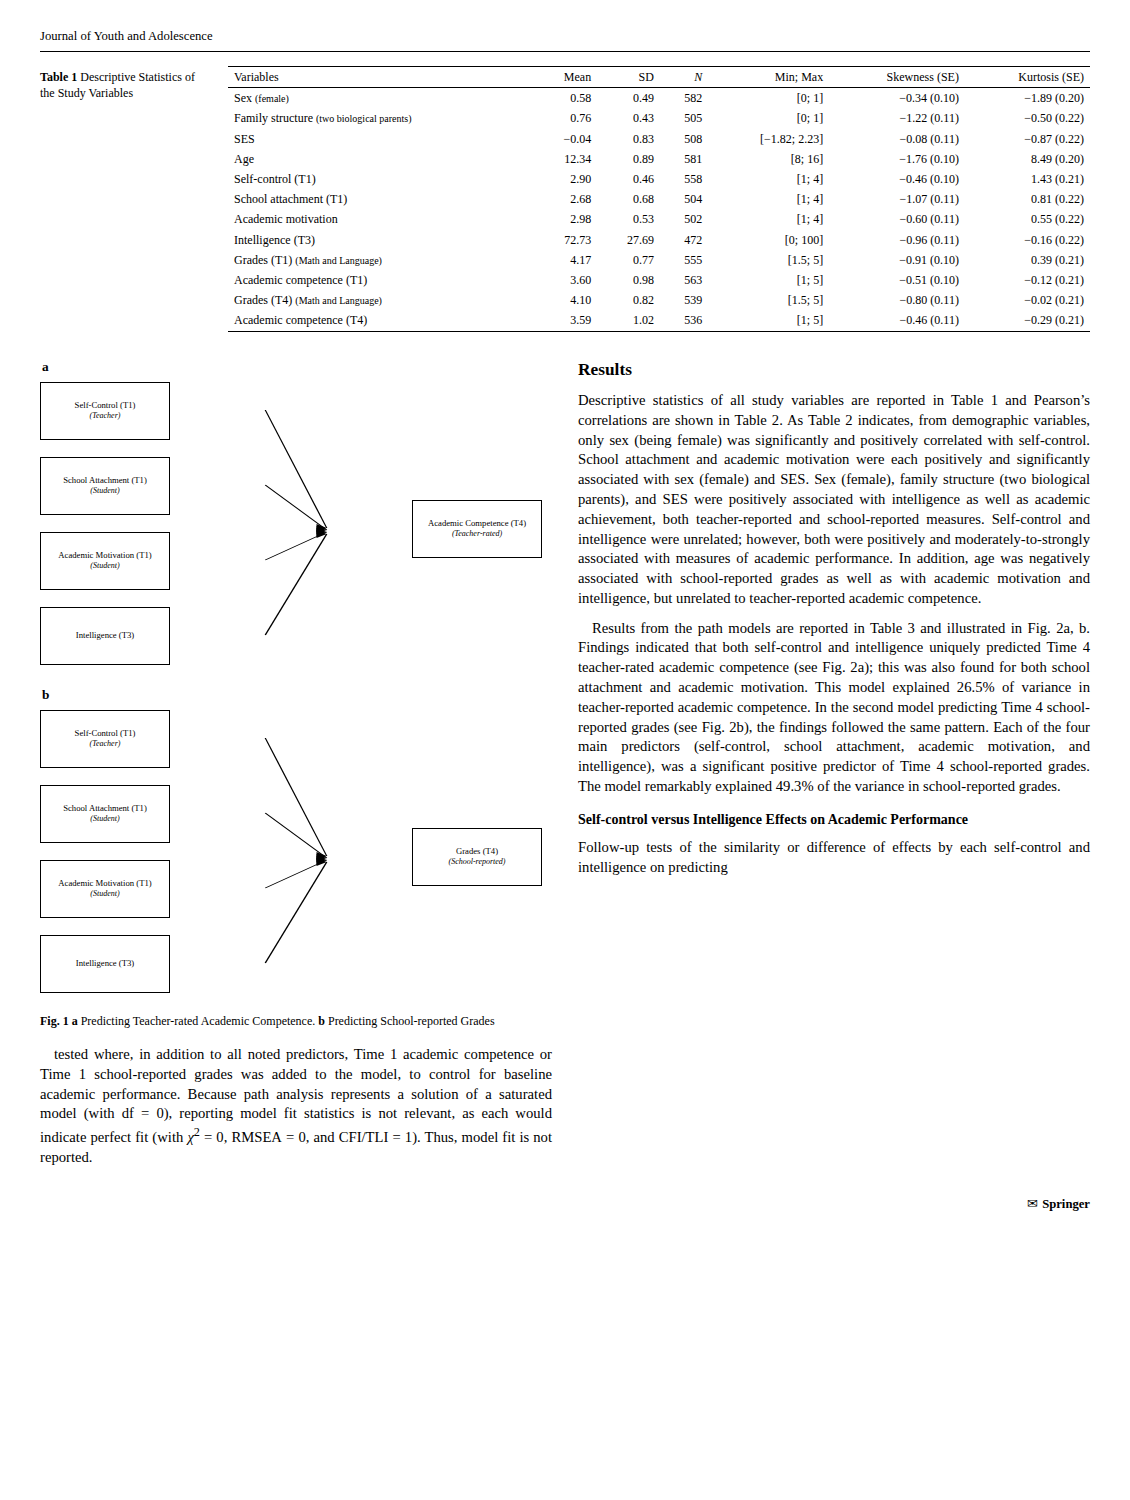Journal of Youth and Adolescence
Table 1 Descriptive Statistics of the Study Variables
| Variables | Mean | SD | N | Min; Max | Skewness (SE) | Kurtosis (SE) |
| --- | --- | --- | --- | --- | --- | --- |
| Sex (female) | 0.58 | 0.49 | 582 | [0; 1] | −0.34 (0.10) | −1.89 (0.20) |
| Family structure (two biological parents) | 0.76 | 0.43 | 505 | [0; 1] | −1.22 (0.11) | −0.50 (0.22) |
| SES | −0.04 | 0.83 | 508 | [−1.82; 2.23] | −0.08 (0.11) | −0.87 (0.22) |
| Age | 12.34 | 0.89 | 581 | [8; 16] | −1.76 (0.10) | 8.49 (0.20) |
| Self-control (T1) | 2.90 | 0.46 | 558 | [1; 4] | −0.46 (0.10) | 1.43 (0.21) |
| School attachment (T1) | 2.68 | 0.68 | 504 | [1; 4] | −1.07 (0.11) | 0.81 (0.22) |
| Academic motivation | 2.98 | 0.53 | 502 | [1; 4] | −0.60 (0.11) | 0.55 (0.22) |
| Intelligence (T3) | 72.73 | 27.69 | 472 | [0; 100] | −0.96 (0.11) | −0.16 (0.22) |
| Grades (T1) (Math and Language) | 4.17 | 0.77 | 555 | [1.5; 5] | −0.91 (0.10) | 0.39 (0.21) |
| Academic competence (T1) | 3.60 | 0.98 | 563 | [1; 5] | −0.51 (0.10) | −0.12 (0.21) |
| Grades (T4) (Math and Language) | 4.10 | 0.82 | 539 | [1.5; 5] | −0.80 (0.11) | −0.02 (0.21) |
| Academic competence (T4) | 3.59 | 1.02 | 536 | [1; 5] | −0.46 (0.11) | −0.29 (0.21) |
a
Self-Control (T1)(Teacher)
School Attachment (T1)(Student)
Academic Motivation (T1)(Student)
Intelligence (T3)
Academic Competence (T4)(Teacher-rated)
b
Self-Control (T1)(Teacher)
School Attachment (T1)(Student)
Academic Motivation (T1)(Student)
Intelligence (T3)
Grades (T4)(School-reported)
Fig. 1 a Predicting Teacher-rated Academic Competence. b Predicting School-reported Grades
tested where, in addition to all noted predictors, Time 1 academic competence or Time 1 school-reported grades was added to the model, to control for baseline academic performance. Because path analysis represents a solution of a saturated model (with df = 0), reporting model fit statistics is not relevant, as each would indicate perfect fit (with χ2 = 0, RMSEA = 0, and CFI/TLI = 1). Thus, model fit is not reported.
Results
Descriptive statistics of all study variables are reported in Table 1 and Pearson’s correlations are shown in Table 2. As Table 2 indicates, from demographic variables, only sex (being female) was significantly and positively correlated with self-control. School attachment and academic motivation were each positively and significantly associated with sex (female) and SES. Sex (female), family structure (two biological parents), and SES were positively associated with intelligence as well as academic achievement, both teacher-reported and school-reported measures. Self-control and intelligence were unrelated; however, both were positively and moderately-to-strongly associated with measures of academic performance. In addition, age was negatively associated with school-reported grades as well as with academic motivation and intelligence, but unrelated to teacher-reported academic competence.
Results from the path models are reported in Table 3 and illustrated in Fig. 2a, b. Findings indicated that both self-control and intelligence uniquely predicted Time 4 teacher-rated academic competence (see Fig. 2a); this was also found for both school attachment and academic motivation. This model explained 26.5% of variance in teacher-reported academic competence. In the second model predicting Time 4 school-reported grades (see Fig. 2b), the findings followed the same pattern. Each of the four main predictors (self-control, school attachment, academic motivation, and intelligence), was a significant positive predictor of Time 4 school-reported grades. The model remarkably explained 49.3% of the variance in school-reported grades.
Self-control versus Intelligence Effects on Academic Performance
Follow-up tests of the similarity or difference of effects by each self-control and intelligence on predicting
Springer